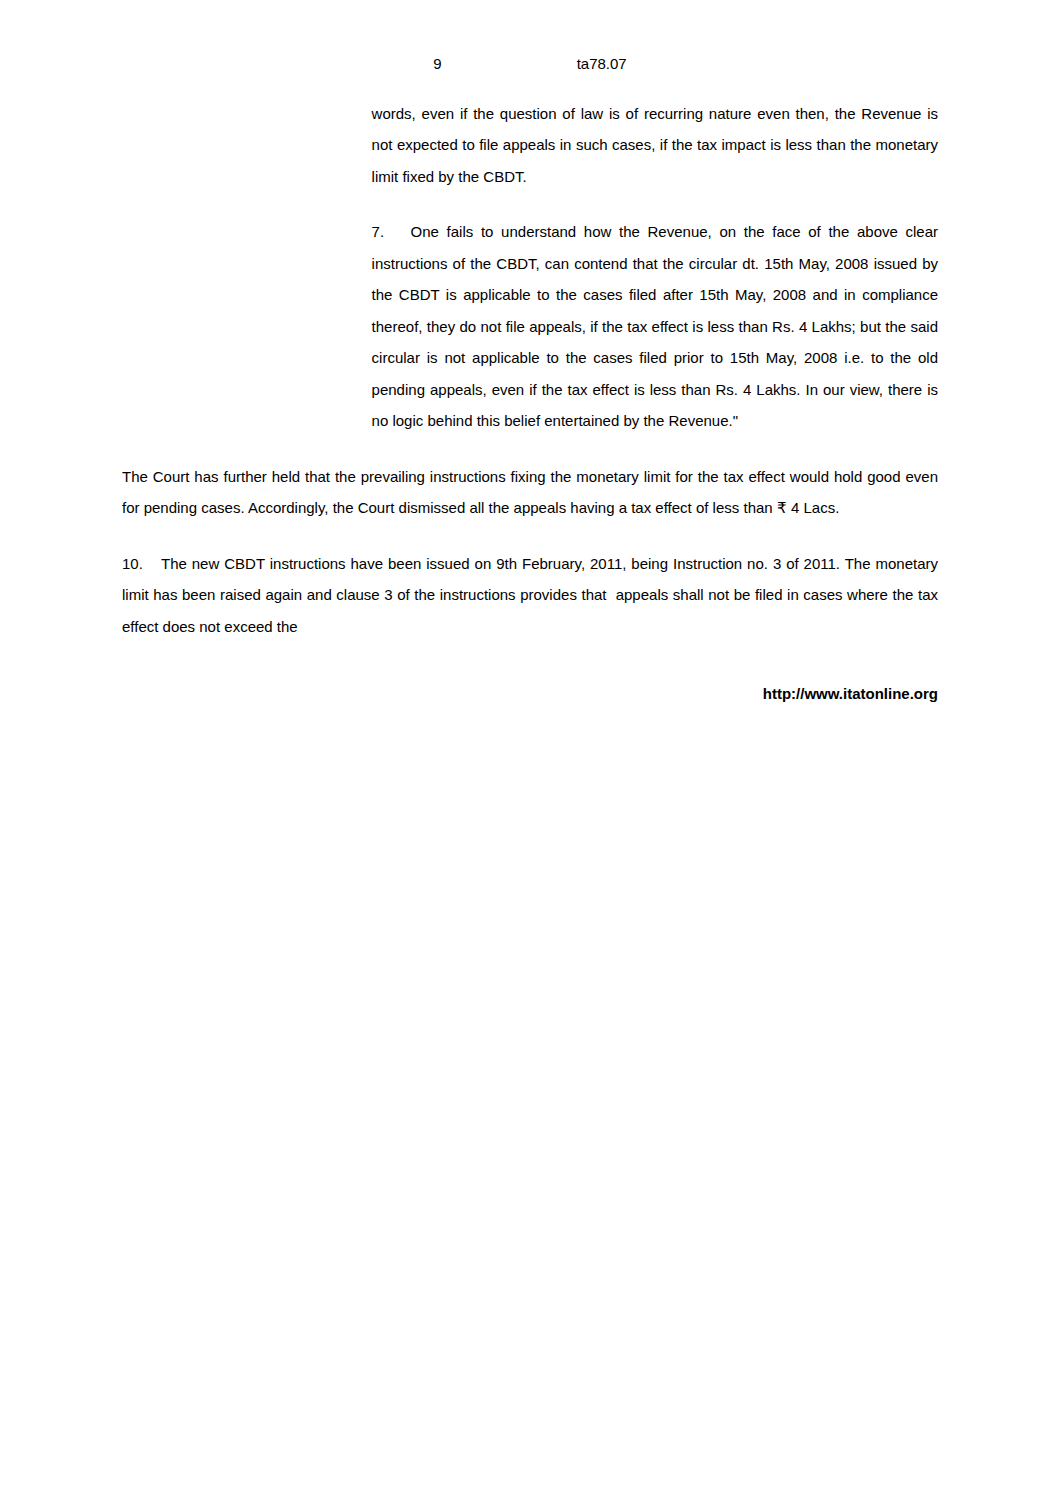9 ta78.07
words, even if the question of law is of recurring nature even then, the Revenue is not expected to file appeals in such cases, if the tax impact is less than the monetary limit fixed by the CBDT.
7. One fails to understand how the Revenue, on the face of the above clear instructions of the CBDT, can contend that the circular dt. 15th May, 2008 issued by the CBDT is applicable to the cases filed after 15th May, 2008 and in compliance thereof, they do not file appeals, if the tax effect is less than Rs. 4 Lakhs; but the said circular is not applicable to the cases filed prior to 15th May, 2008 i.e. to the old pending appeals, even if the tax effect is less than Rs. 4 Lakhs. In our view, there is no logic behind this belief entertained by the Revenue."
The Court has further held that the prevailing instructions fixing the monetary limit for the tax effect would hold good even for pending cases. Accordingly, the Court dismissed all the appeals having a tax effect of less than ₹ 4 Lacs.
10. The new CBDT instructions have been issued on 9th February, 2011, being Instruction no. 3 of 2011. The monetary limit has been raised again and clause 3 of the instructions provides that appeals shall not be filed in cases where the tax effect does not exceed the
http://www.itatonline.org